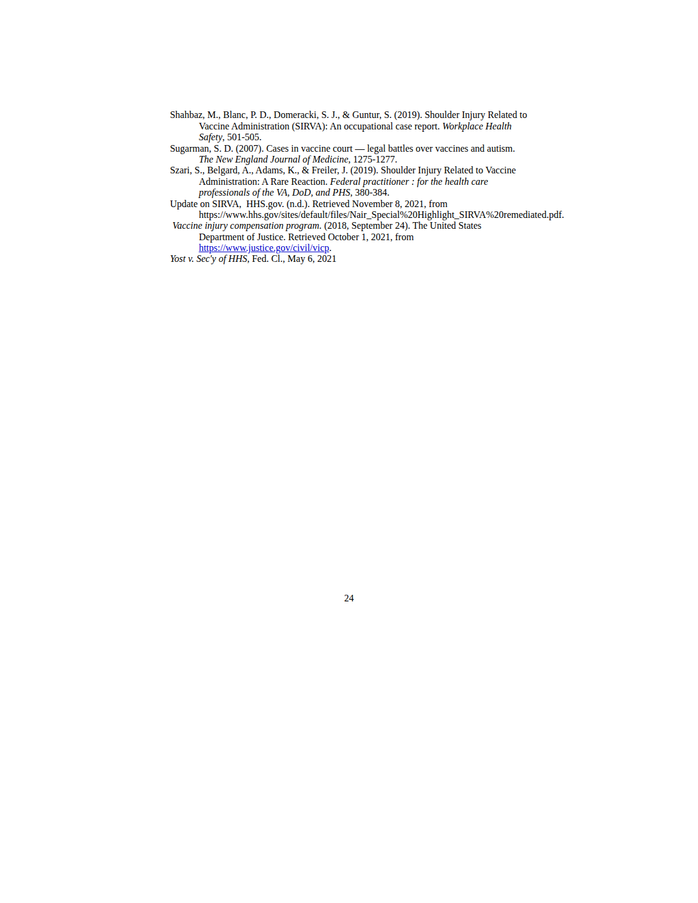Shahbaz, M., Blanc, P. D., Domeracki, S. J., & Guntur, S. (2019). Shoulder Injury Related to Vaccine Administration (SIRVA): An occupational case report. Workplace Health Safety, 501-505.
Sugarman, S. D. (2007). Cases in vaccine court — legal battles over vaccines and autism. The New England Journal of Medicine, 1275-1277.
Szari, S., Belgard, A., Adams, K., & Freiler, J. (2019). Shoulder Injury Related to Vaccine Administration: A Rare Reaction. Federal practitioner : for the health care professionals of the VA, DoD, and PHS, 380-384.
Update on SIRVA, HHS.gov. (n.d.). Retrieved November 8, 2021, from https://www.hhs.gov/sites/default/files/Nair_Special%20Highlight_SIRVA%20remediated.pdf.
Vaccine injury compensation program. (2018, September 24). The United States Department of Justice. Retrieved October 1, 2021, from https://www.justice.gov/civil/vicp.
Yost v. Sec'y of HHS, Fed. Cl., May 6, 2021
24